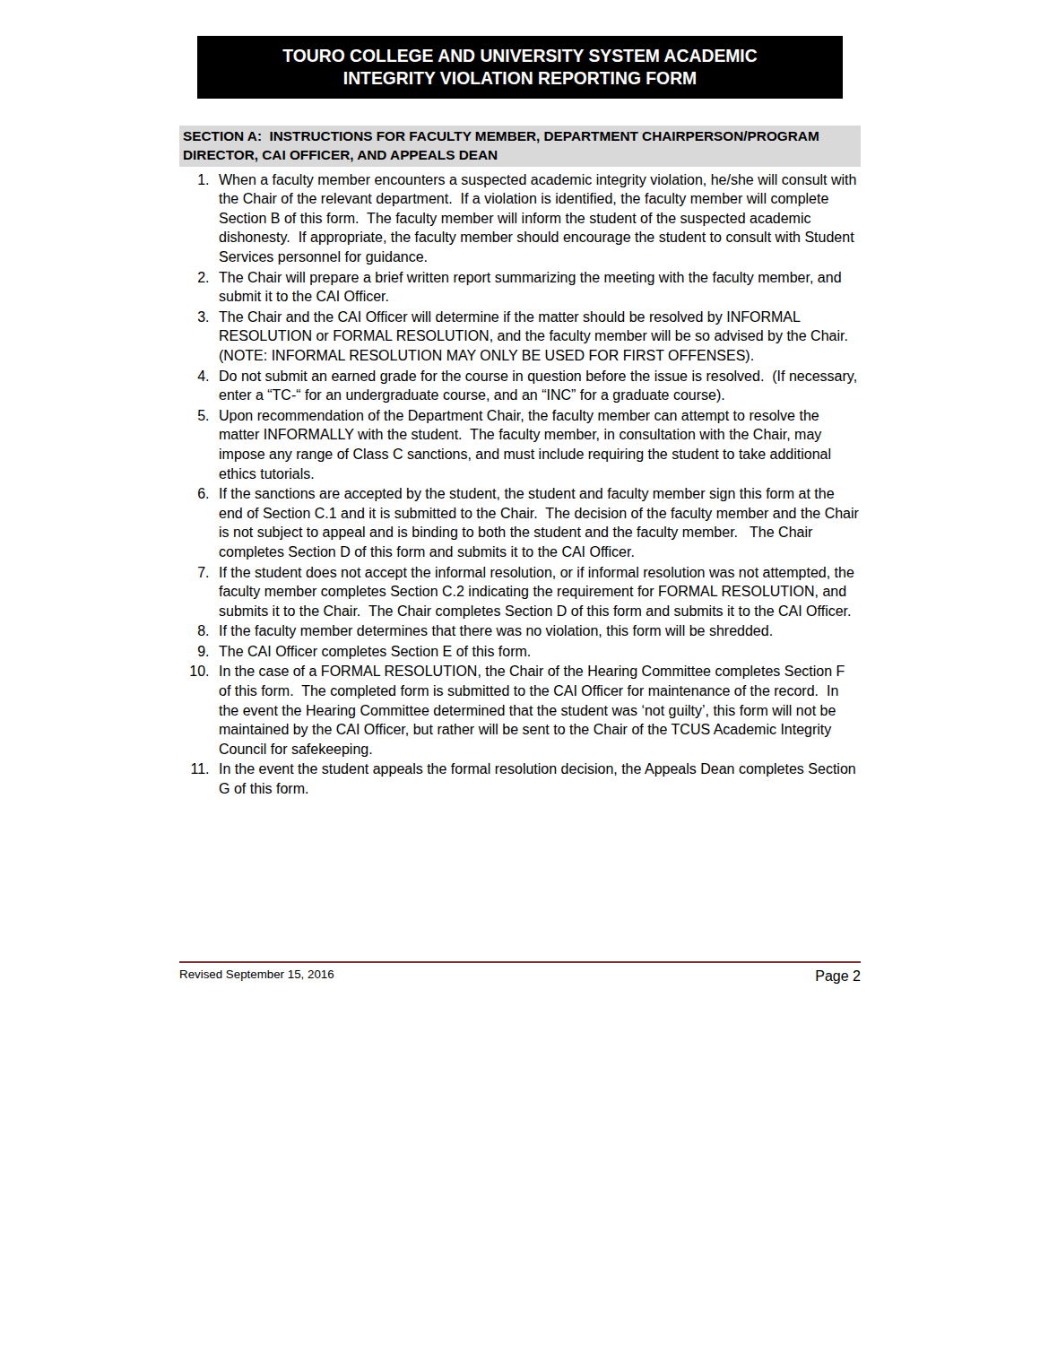TOURO COLLEGE AND UNIVERSITY SYSTEM ACADEMIC
INTEGRITY VIOLATION REPORTING FORM
SECTION A: INSTRUCTIONS FOR FACULTY MEMBER, DEPARTMENT CHAIRPERSON/PROGRAM DIRECTOR, CAI OFFICER, AND APPEALS DEAN
When a faculty member encounters a suspected academic integrity violation, he/she will consult with the Chair of the relevant department. If a violation is identified, the faculty member will complete Section B of this form. The faculty member will inform the student of the suspected academic dishonesty. If appropriate, the faculty member should encourage the student to consult with Student Services personnel for guidance.
The Chair will prepare a brief written report summarizing the meeting with the faculty member, and submit it to the CAI Officer.
The Chair and the CAI Officer will determine if the matter should be resolved by INFORMAL RESOLUTION or FORMAL RESOLUTION, and the faculty member will be so advised by the Chair. (NOTE: INFORMAL RESOLUTION MAY ONLY BE USED FOR FIRST OFFENSES).
Do not submit an earned grade for the course in question before the issue is resolved. (If necessary, enter a “TC-“ for an undergraduate course, and an “INC” for a graduate course).
Upon recommendation of the Department Chair, the faculty member can attempt to resolve the matter INFORMALLY with the student. The faculty member, in consultation with the Chair, may impose any range of Class C sanctions, and must include requiring the student to take additional ethics tutorials.
If the sanctions are accepted by the student, the student and faculty member sign this form at the end of Section C.1 and it is submitted to the Chair. The decision of the faculty member and the Chair is not subject to appeal and is binding to both the student and the faculty member. The Chair completes Section D of this form and submits it to the CAI Officer.
If the student does not accept the informal resolution, or if informal resolution was not attempted, the faculty member completes Section C.2 indicating the requirement for FORMAL RESOLUTION, and submits it to the Chair. The Chair completes Section D of this form and submits it to the CAI Officer.
If the faculty member determines that there was no violation, this form will be shredded.
The CAI Officer completes Section E of this form.
In the case of a FORMAL RESOLUTION, the Chair of the Hearing Committee completes Section F of this form. The completed form is submitted to the CAI Officer for maintenance of the record. In the event the Hearing Committee determined that the student was ‘not guilty’, this form will not be maintained by the CAI Officer, but rather will be sent to the Chair of the TCUS Academic Integrity Council for safekeeping.
In the event the student appeals the formal resolution decision, the Appeals Dean completes Section G of this form.
Revised September 15, 2016 Page 2